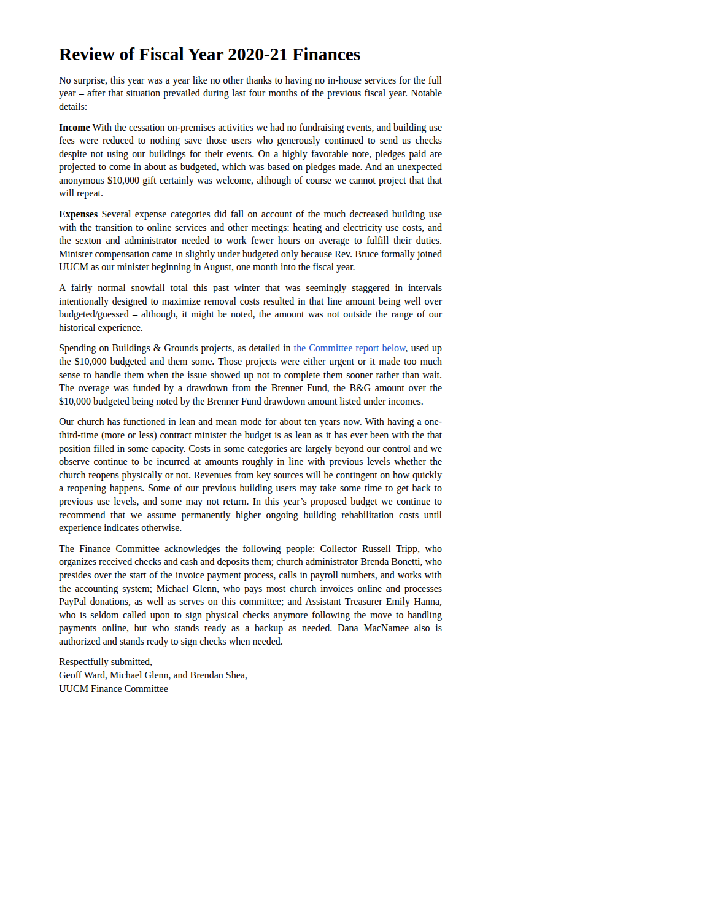Review of Fiscal Year 2020-21 Finances
No surprise, this year was a year like no other thanks to having no in-house services for the full year – after that situation prevailed during last four months of the previous fiscal year. Notable details:
Income With the cessation on-premises activities we had no fundraising events, and building use fees were reduced to nothing save those users who generously continued to send us checks despite not using our buildings for their events. On a highly favorable note, pledges paid are projected to come in about as budgeted, which was based on pledges made. And an unexpected anonymous $10,000 gift certainly was welcome, although of course we cannot project that that will repeat.
Expenses Several expense categories did fall on account of the much decreased building use with the transition to online services and other meetings: heating and electricity use costs, and the sexton and administrator needed to work fewer hours on average to fulfill their duties. Minister compensation came in slightly under budgeted only because Rev. Bruce formally joined UUCM as our minister beginning in August, one month into the fiscal year.
A fairly normal snowfall total this past winter that was seemingly staggered in intervals intentionally designed to maximize removal costs resulted in that line amount being well over budgeted/guessed – although, it might be noted, the amount was not outside the range of our historical experience.
Spending on Buildings & Grounds projects, as detailed in the Committee report below, used up the $10,000 budgeted and them some. Those projects were either urgent or it made too much sense to handle them when the issue showed up not to complete them sooner rather than wait. The overage was funded by a drawdown from the Brenner Fund, the B&G amount over the $10,000 budgeted being noted by the Brenner Fund drawdown amount listed under incomes.
Our church has functioned in lean and mean mode for about ten years now. With having a one-third-time (more or less) contract minister the budget is as lean as it has ever been with the that position filled in some capacity. Costs in some categories are largely beyond our control and we observe continue to be incurred at amounts roughly in line with previous levels whether the church reopens physically or not. Revenues from key sources will be contingent on how quickly a reopening happens. Some of our previous building users may take some time to get back to previous use levels, and some may not return. In this year’s proposed budget we continue to recommend that we assume permanently higher ongoing building rehabilitation costs until experience indicates otherwise.
The Finance Committee acknowledges the following people: Collector Russell Tripp, who organizes received checks and cash and deposits them; church administrator Brenda Bonetti, who presides over the start of the invoice payment process, calls in payroll numbers, and works with the accounting system; Michael Glenn, who pays most church invoices online and processes PayPal donations, as well as serves on this committee; and Assistant Treasurer Emily Hanna, who is seldom called upon to sign physical checks anymore following the move to handling payments online, but who stands ready as a backup as needed. Dana MacNamee also is authorized and stands ready to sign checks when needed.
Respectfully submitted,
Geoff Ward, Michael Glenn, and Brendan Shea,
UUCM Finance Committee